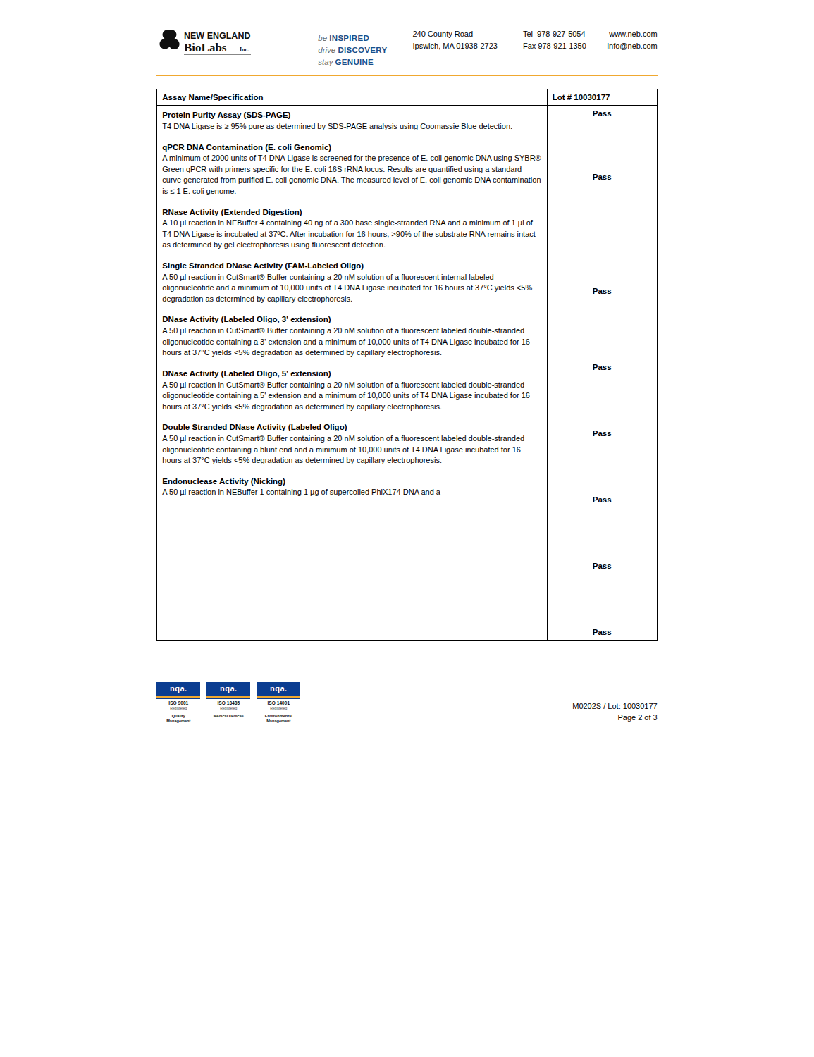NEW ENGLAND BioLabs Inc.
be INSPIRED
drive DISCOVERY
stay GENUINE
240 County Road
Ipswich, MA 01938-2723
Tel 978-927-5054
Fax 978-921-1350
www.neb.com
info@neb.com
| Assay Name/Specification | Lot # 10030177 |
| --- | --- |
| Protein Purity Assay (SDS-PAGE) T4 DNA Ligase is ≥ 95% pure as determined by SDS-PAGE analysis using Coomassie Blue detection. qPCR DNA Contamination (E. coli Genomic) A minimum of 2000 units of T4 DNA Ligase is screened for the presence of E. coli genomic DNA using SYBR® Green qPCR with primers specific for the E. coli 16S rRNA locus. Results are quantified using a standard curve generated from purified E. coli genomic DNA. The measured level of E. coli genomic DNA contamination is ≤ 1 E. coli genome. RNase Activity (Extended Digestion) A 10 µl reaction in NEBuffer 4 containing 40 ng of a 300 base single-stranded RNA and a minimum of 1 µl of T4 DNA Ligase is incubated at 37ºC. After incubation for 16 hours, >90% of the substrate RNA remains intact as determined by gel electrophoresis using fluorescent detection. Single Stranded DNase Activity (FAM-Labeled Oligo) A 50 µl reaction in CutSmart® Buffer containing a 20 nM solution of a fluorescent internal labeled oligonucleotide and a minimum of 10,000 units of T4 DNA Ligase incubated for 16 hours at 37°C yields <5% degradation as determined by capillary electrophoresis. DNase Activity (Labeled Oligo, 3' extension) A 50 µl reaction in CutSmart® Buffer containing a 20 nM solution of a fluorescent labeled double-stranded oligonucleotide containing a 3' extension and a minimum of 10,000 units of T4 DNA Ligase incubated for 16 hours at 37°C yields <5% degradation as determined by capillary electrophoresis. DNase Activity (Labeled Oligo, 5' extension) A 50 µl reaction in CutSmart® Buffer containing a 20 nM solution of a fluorescent labeled double-stranded oligonucleotide containing a 5' extension and a minimum of 10,000 units of T4 DNA Ligase incubated for 16 hours at 37°C yields <5% degradation as determined by capillary electrophoresis. Double Stranded DNase Activity (Labeled Oligo) A 50 µl reaction in CutSmart® Buffer containing a 20 nM solution of a fluorescent labeled double-stranded oligonucleotide containing a blunt end and a minimum of 10,000 units of T4 DNA Ligase incubated for 16 hours at 37°C yields <5% degradation as determined by capillary electrophoresis. Endonuclease Activity (Nicking) A 50 µl reaction in NEBuffer 1 containing 1 µg of supercoiled PhiX174 DNA and a | Pass Pass Pass Pass Pass Pass Pass Pass |
nqa.
ISO 9001
Registered
Quality
Management
nqa.
ISO 13485
Registered
Medical Devices
nqa.
ISO 14001
Registered
Environmental
Management
M0202S / Lot: 10030177
Page 2 of 3